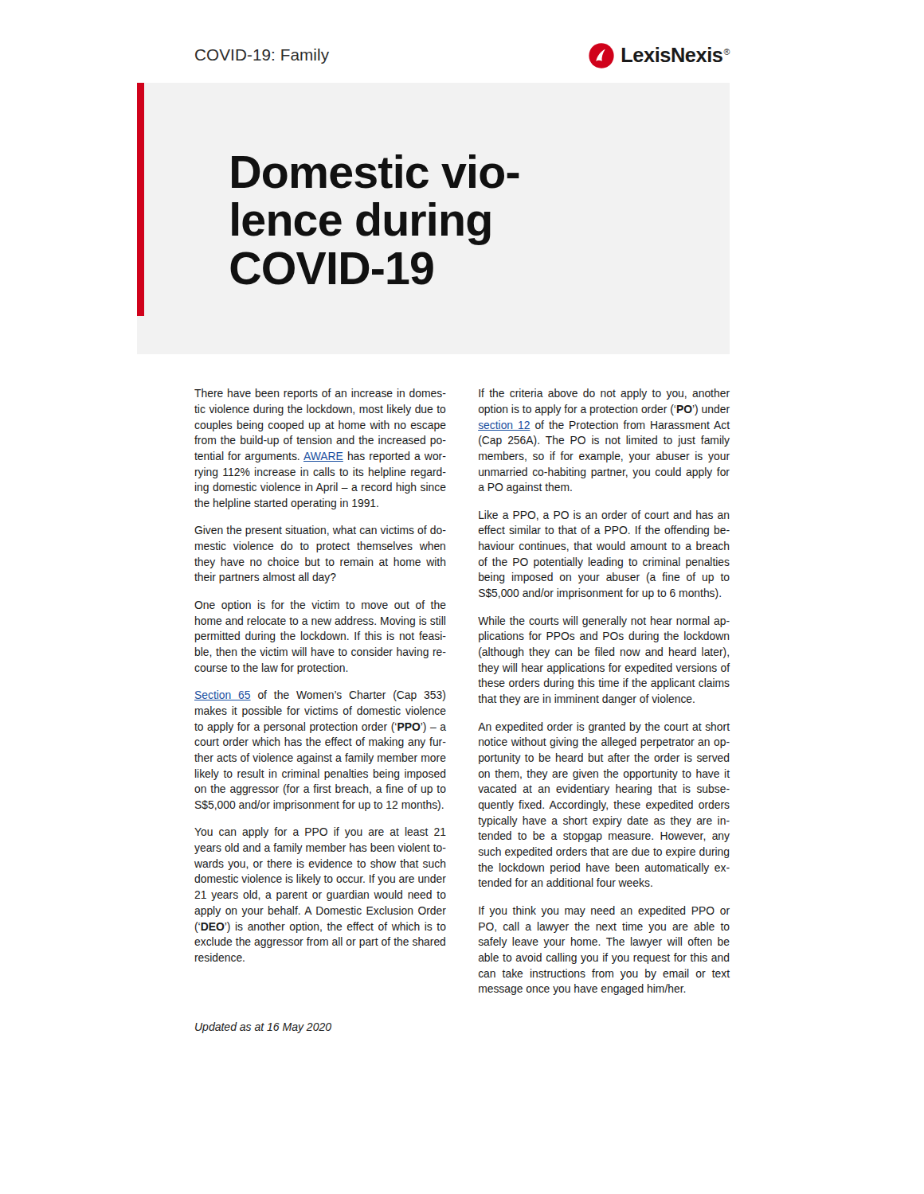COVID-19: Family
LexisNexis®
Domestic vio­lence during COVID-19
There have been reports of an increase in domestic violence during the lockdown, most likely due to couples being cooped up at home with no escape from the build-up of tension and the increased potential for arguments. AWARE has reported a worrying 112% increase in calls to its helpline regarding domestic violence in April – a record high since the helpline started operating in 1991.
Given the present situation, what can victims of domestic violence do to protect themselves when they have no choice but to remain at home with their partners almost all day?
One option is for the victim to move out of the home and relocate to a new address. Moving is still permitted during the lockdown. If this is not feasible, then the victim will have to consider having recourse to the law for protection.
Section 65 of the Women’s Charter (Cap 353) makes it possible for victims of domestic violence to apply for a personal protection order (‘PPO’) – a court order which has the effect of making any further acts of violence against a family member more likely to result in criminal penalties being imposed on the aggressor (for a first breach, a fine of up to S$5,000 and/or imprisonment for up to 12 months).
You can apply for a PPO if you are at least 21 years old and a family member has been violent towards you, or there is evidence to show that such domestic violence is likely to occur. If you are under 21 years old, a parent or guardian would need to apply on your behalf. A Domestic Exclusion Order (‘DEO’) is another option, the effect of which is to exclude the aggressor from all or part of the shared residence.
If the criteria above do not apply to you, another option is to apply for a protection order (‘PO’) under section 12 of the Protection from Harassment Act (Cap 256A). The PO is not limited to just family members, so if for example, your abuser is your unmarried co-habiting partner, you could apply for a PO against them.
Like a PPO, a PO is an order of court and has an effect similar to that of a PPO. If the offending behaviour continues, that would amount to a breach of the PO potentially leading to criminal penalties being imposed on your abuser (a fine of up to S$5,000 and/or imprisonment for up to 6 months).
While the courts will generally not hear normal applications for PPOs and POs during the lockdown (although they can be filed now and heard later), they will hear applications for expedited versions of these orders during this time if the applicant claims that they are in imminent danger of violence.
An expedited order is granted by the court at short notice without giving the alleged perpetrator an opportunity to be heard but after the order is served on them, they are given the opportunity to have it vacated at an evidentiary hearing that is subsequently fixed. Accordingly, these expedited orders typically have a short expiry date as they are intended to be a stopgap measure. However, any such expedited orders that are due to expire during the lockdown period have been automatically extended for an additional four weeks.
If you think you may need an expedited PPO or PO, call a lawyer the next time you are able to safely leave your home. The lawyer will often be able to avoid calling you if you request for this and can take instructions from you by email or text message once you have engaged him/her.
Updated as at 16 May 2020